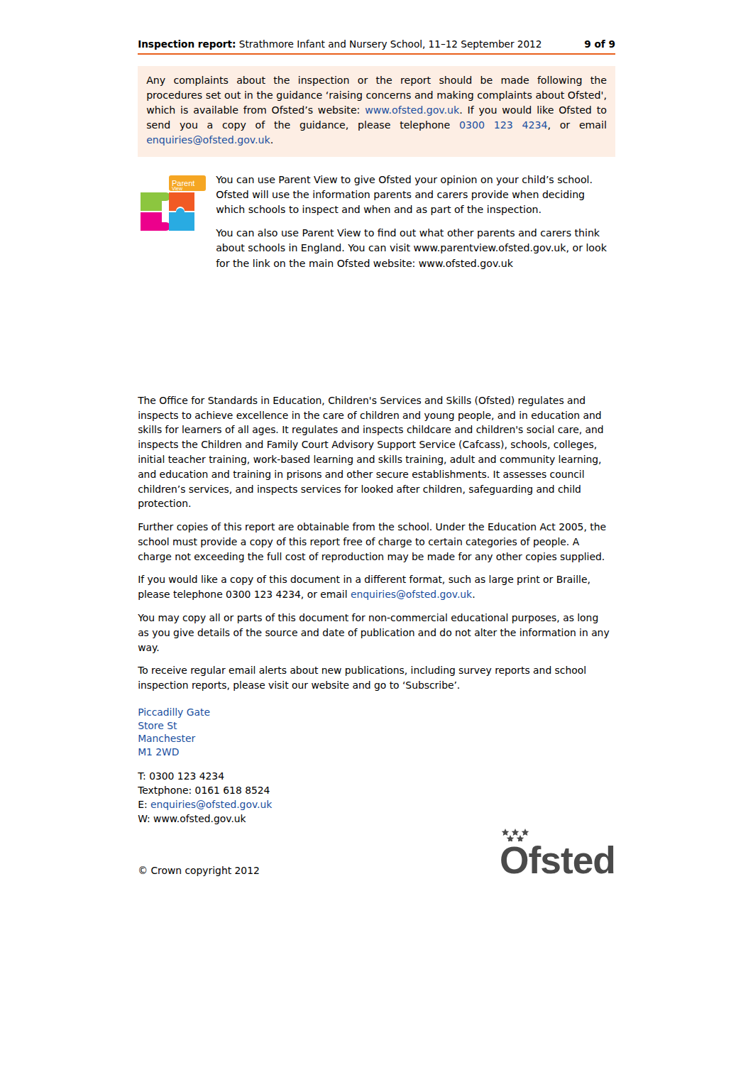Inspection report: Strathmore Infant and Nursery School, 11–12 September 2012
9 of 9
Any complaints about the inspection or the report should be made following the procedures set out in the guidance ‘raising concerns and making complaints about Ofsted', which is available from Ofsted’s website: www.ofsted.gov.uk. If you would like Ofsted to send you a copy of the guidance, please telephone 0300 123 4234, or email enquiries@ofsted.gov.uk.
Parent View
You can use Parent View to give Ofsted your opinion on your child’s school. Ofsted will use the information parents and carers provide when deciding which schools to inspect and when and as part of the inspection.
You can also use Parent View to find out what other parents and carers think about schools in England. You can visit www.parentview.ofsted.gov.uk, or look for the link on the main Ofsted website: www.ofsted.gov.uk
The Office for Standards in Education, Children's Services and Skills (Ofsted) regulates and inspects to achieve excellence in the care of children and young people, and in education and skills for learners of all ages. It regulates and inspects childcare and children's social care, and inspects the Children and Family Court Advisory Support Service (Cafcass), schools, colleges, initial teacher training, work-based learning and skills training, adult and community learning, and education and training in prisons and other secure establishments. It assesses council children’s services, and inspects services for looked after children, safeguarding and child protection.
Further copies of this report are obtainable from the school. Under the Education Act 2005, the
school must provide a copy of this report free of charge to certain categories of people. A
charge not exceeding the full cost of reproduction may be made for any other copies supplied.
If you would like a copy of this document in a different format, such as large print or Braille,
please telephone 0300 123 4234, or email enquiries@ofsted.gov.uk.
You may copy all or parts of this document for non-commercial educational purposes, as long
as you give details of the source and date of publication and do not alter the information in any
way.
To receive regular email alerts about new publications, including survey reports and school
inspection reports, please visit our website and go to ‘Subscribe’.
Piccadilly Gate
Store St
Manchester
M1 2WD
T: 0300 123 4234
Textphone: 0161 618 8524
E: enquiries@ofsted.gov.uk
W: www.ofsted.gov.uk
© Crown copyright 2012
Ofsted